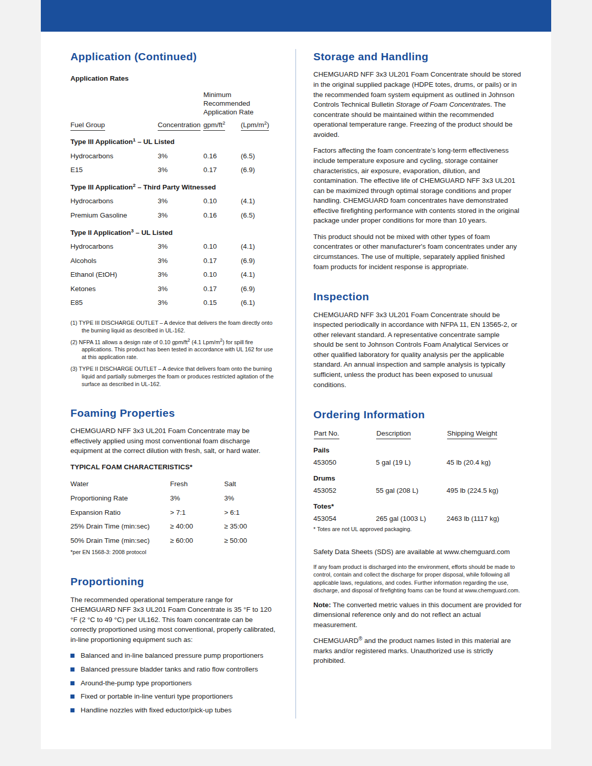Application (Continued)
Application Rates
| | | Minimum Recommended Application Rate |
| --- | --- | --- |
| Fuel Group | Concentration | gpm/ft 2 | (Lpm/m 2 ) |
| Type III Application 1 – UL Listed |
| Hydrocarbons | 3% | 0.16 | (6.5) |
| E15 | 3% | 0.17 | (6.9) |
| Type III Application 2 – Third Party Witnessed |
| Hydrocarbons | 3% | 0.10 | (4.1) |
| Premium Gasoline | 3% | 0.16 | (6.5) |
| Type II Application 3 – UL Listed |
| Hydrocarbons | 3% | 0.10 | (4.1) |
| Alcohols | 3% | 0.17 | (6.9) |
| Ethanol (EtOH) | 3% | 0.10 | (4.1) |
| Ketones | 3% | 0.17 | (6.9) |
| E85 | 3% | 0.15 | (6.1) |
(1) TYPE III DISCHARGE OUTLET – A device that delivers the foam directly onto the burning liquid as described in UL-162.
(2) NFPA 11 allows a design rate of 0.10 gpm/ft2 (4.1 Lpm/m2) for spill fire applications. This product has been tested in accordance with UL 162 for use at this application rate.
(3) TYPE II DISCHARGE OUTLET – A device that delivers foam onto the burning liquid and partially submerges the foam or produces restricted agitation of the surface as described in UL-162.
Foaming Properties
CHEMGUARD NFF 3x3 UL201 Foam Concentrate may be effectively applied using most conventional foam discharge equipment at the correct dilution with fresh, salt, or hard water.
TYPICAL FOAM CHARACTERISTICS*
| Water | Fresh | Salt |
| Proportioning Rate | 3% | 3% |
| Expansion Ratio | > 7:1 | > 6:1 |
| 25% Drain Time (min:sec) | ≥ 40:00 | ≥ 35:00 |
| 50% Drain Time (min:sec) | ≥ 60:00 | ≥ 50:00 |
*per EN 1568-3: 2008 protocol
Proportioning
The recommended operational temperature range for CHEMGUARD NFF 3x3 UL201 Foam Concentrate is 35 °F to 120 °F (2 °C to 49 °C) per UL162. This foam concentrate can be correctly proportioned using most conventional, properly calibrated, in-line proportioning equipment such as:
Balanced and in-line balanced pressure pump proportioners
Balanced pressure bladder tanks and ratio flow controllers
Around-the-pump type proportioners
Fixed or portable in-line venturi type proportioners
Handline nozzles with fixed eductor/pick-up tubes
Storage and Handling
CHEMGUARD NFF 3x3 UL201 Foam Concentrate should be stored in the original supplied package (HDPE totes, drums, or pails) or in the recommended foam system equipment as outlined in Johnson Controls Technical Bulletin Storage of Foam Concentrates. The concentrate should be maintained within the recommended operational temperature range. Freezing of the product should be avoided.
Factors affecting the foam concentrate’s long-term effectiveness include temperature exposure and cycling, storage container characteristics, air exposure, evaporation, dilution, and contamination. The effective life of CHEMGUARD NFF 3x3 UL201 can be maximized through optimal storage conditions and proper handling. CHEMGUARD foam concentrates have demonstrated effective firefighting performance with contents stored in the original package under proper conditions for more than 10 years.
This product should not be mixed with other types of foam concentrates or other manufacturer's foam concentrates under any circumstances. The use of multiple, separately applied finished foam products for incident response is appropriate.
Inspection
CHEMGUARD NFF 3x3 UL201 Foam Concentrate should be inspected periodically in accordance with NFPA 11, EN 13565-2, or other relevant standard. A representative concentrate sample should be sent to Johnson Controls Foam Analytical Services or other qualified laboratory for quality analysis per the applicable standard. An annual inspection and sample analysis is typically sufficient, unless the product has been exposed to unusual conditions.
Ordering Information
| Part No. | Description | Shipping Weight |
| --- | --- | --- |
| Pails |
| 453050 | 5 gal (19 L) | 45 lb (20.4 kg) |
| Drums |
| 453052 | 55 gal (208 L) | 495 lb (224.5 kg) |
| Totes* |
| 453054 | 265 gal (1003 L) | 2463 lb (1117 kg) |
* Totes are not UL approved packaging.
Safety Data Sheets (SDS) are available at www.chemguard.com
If any foam product is discharged into the environment, efforts should be made to control, contain and collect the discharge for proper disposal, while following all applicable laws, regulations, and codes. Further information regarding the use, discharge, and disposal of firefighting foams can be found at www.chemguard.com.
Note: The converted metric values in this document are provided for dimensional reference only and do not reflect an actual measurement.
CHEMGUARD® and the product names listed in this material are marks and/or registered marks. Unauthorized use is strictly prohibited.